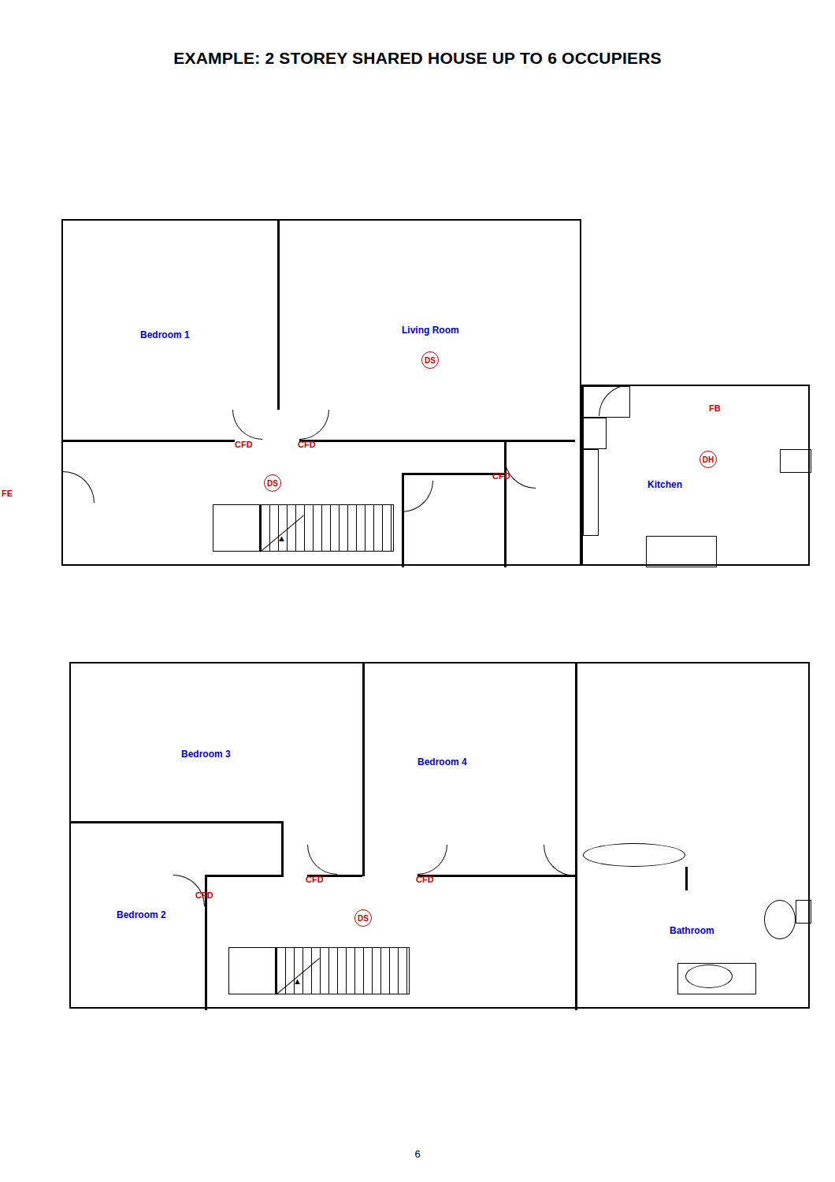EXAMPLE: 2 STOREY SHARED HOUSE UP TO 6 OCCUPIERS
============================================================ GROUND FLOOR PLAN ============================================================
Bedroom 1
Living Room
DS
DS
CFD
CFD
CFD
FE
▲
Kitchen
FB
DH
============================================================ FIRST FLOOR PLAN ============================================================
Bedroom 3
Bedroom 4
Bedroom 2
Bathroom
DS
CFD
CFD
CFD
▲
6